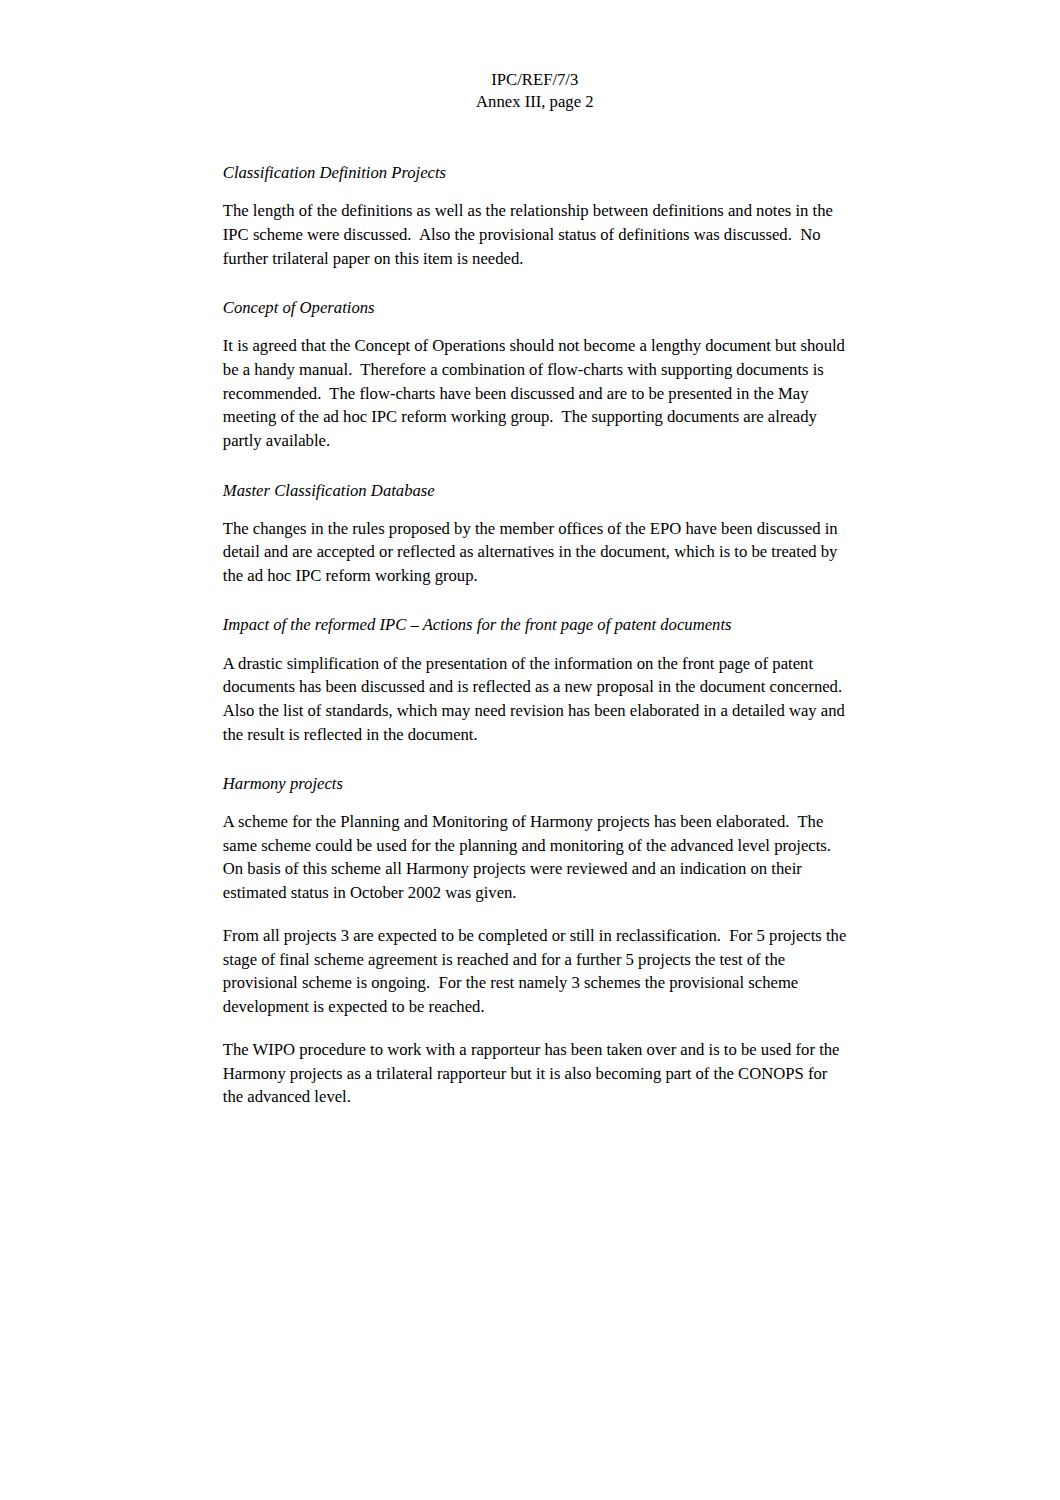IPC/REF/7/3
Annex III, page 2
Classification Definition Projects
The length of the definitions as well as the relationship between definitions and notes in the IPC scheme were discussed. Also the provisional status of definitions was discussed. No further trilateral paper on this item is needed.
Concept of Operations
It is agreed that the Concept of Operations should not become a lengthy document but should be a handy manual. Therefore a combination of flow-charts with supporting documents is recommended. The flow-charts have been discussed and are to be presented in the May meeting of the ad hoc IPC reform working group. The supporting documents are already partly available.
Master Classification Database
The changes in the rules proposed by the member offices of the EPO have been discussed in detail and are accepted or reflected as alternatives in the document, which is to be treated by the ad hoc IPC reform working group.
Impact of the reformed IPC – Actions for the front page of patent documents
A drastic simplification of the presentation of the information on the front page of patent documents has been discussed and is reflected as a new proposal in the document concerned. Also the list of standards, which may need revision has been elaborated in a detailed way and the result is reflected in the document.
Harmony projects
A scheme for the Planning and Monitoring of Harmony projects has been elaborated. The same scheme could be used for the planning and monitoring of the advanced level projects. On basis of this scheme all Harmony projects were reviewed and an indication on their estimated status in October 2002 was given.
From all projects 3 are expected to be completed or still in reclassification. For 5 projects the stage of final scheme agreement is reached and for a further 5 projects the test of the provisional scheme is ongoing. For the rest namely 3 schemes the provisional scheme development is expected to be reached.
The WIPO procedure to work with a rapporteur has been taken over and is to be used for the Harmony projects as a trilateral rapporteur but it is also becoming part of the CONOPS for the advanced level.